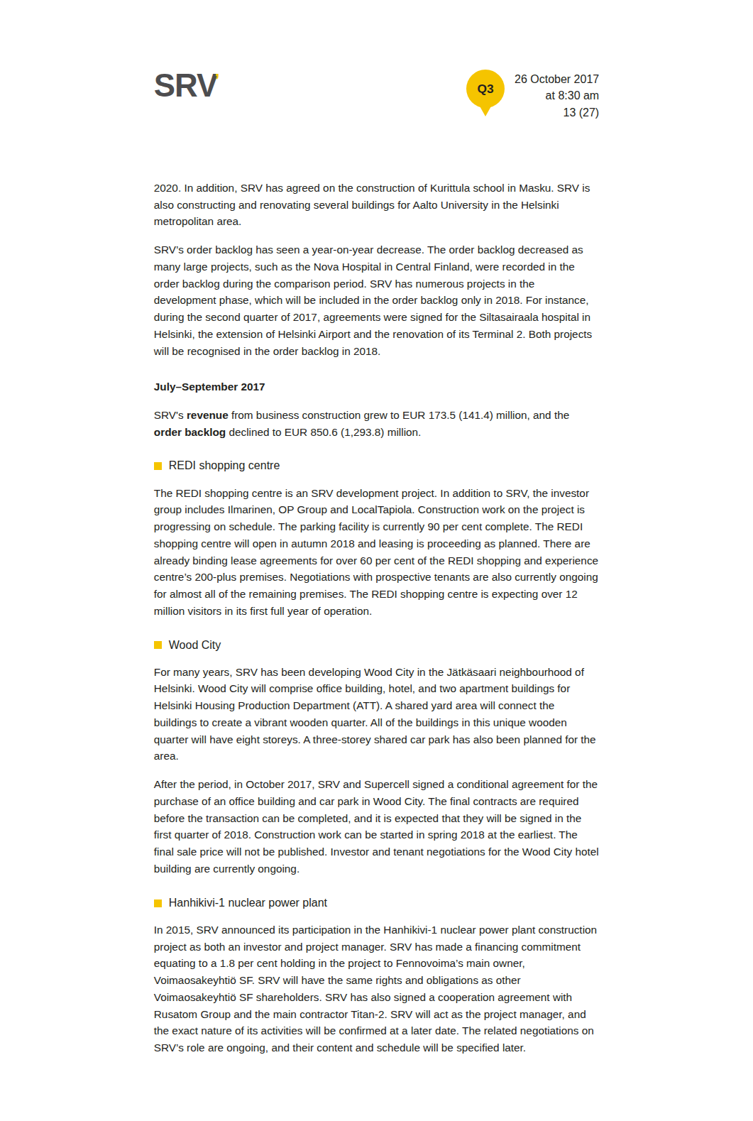SRV’
Q3
26 October 2017
at 8:30 am
13 (27)
2020. In addition, SRV has agreed on the construction of Kurittula school in Masku. SRV is also constructing and renovating several buildings for Aalto University in the Helsinki metropolitan area.
SRV’s order backlog has seen a year-on-year decrease. The order backlog decreased as many large projects, such as the Nova Hospital in Central Finland, were recorded in the order backlog during the comparison period. SRV has numerous projects in the development phase, which will be included in the order backlog only in 2018. For instance, during the second quarter of 2017, agreements were signed for the Siltasairaala hospital in Helsinki, the extension of Helsinki Airport and the renovation of its Terminal 2. Both projects will be recognised in the order backlog in 2018.
July–September 2017
SRV's revenue from business construction grew to EUR 173.5 (141.4) million, and the order backlog declined to EUR 850.6 (1,293.8) million.
REDI shopping centre
The REDI shopping centre is an SRV development project. In addition to SRV, the investor group includes Ilmarinen, OP Group and LocalTapiola. Construction work on the project is progressing on schedule. The parking facility is currently 90 per cent complete. The REDI shopping centre will open in autumn 2018 and leasing is proceeding as planned. There are already binding lease agreements for over 60 per cent of the REDI shopping and experience centre’s 200-plus premises. Negotiations with prospective tenants are also currently ongoing for almost all of the remaining premises. The REDI shopping centre is expecting over 12 million visitors in its first full year of operation.
Wood City
For many years, SRV has been developing Wood City in the Jätkäsaari neighbourhood of Helsinki. Wood City will comprise office building, hotel, and two apartment buildings for Helsinki Housing Production Department (ATT). A shared yard area will connect the buildings to create a vibrant wooden quarter. All of the buildings in this unique wooden quarter will have eight storeys. A three-storey shared car park has also been planned for the area.
After the period, in October 2017, SRV and Supercell signed a conditional agreement for the purchase of an office building and car park in Wood City. The final contracts are required before the transaction can be completed, and it is expected that they will be signed in the first quarter of 2018. Construction work can be started in spring 2018 at the earliest. The final sale price will not be published. Investor and tenant negotiations for the Wood City hotel building are currently ongoing.
Hanhikivi-1 nuclear power plant
In 2015, SRV announced its participation in the Hanhikivi-1 nuclear power plant construction project as both an investor and project manager. SRV has made a financing commitment equating to a 1.8 per cent holding in the project to Fennovoima’s main owner, Voimaosakeyhtiö SF. SRV will have the same rights and obligations as other Voimaosakeyhtiö SF shareholders. SRV has also signed a cooperation agreement with Rusatom Group and the main contractor Titan-2. SRV will act as the project manager, and the exact nature of its activities will be confirmed at a later date. The related negotiations on SRV’s role are ongoing, and their content and schedule will be specified later.